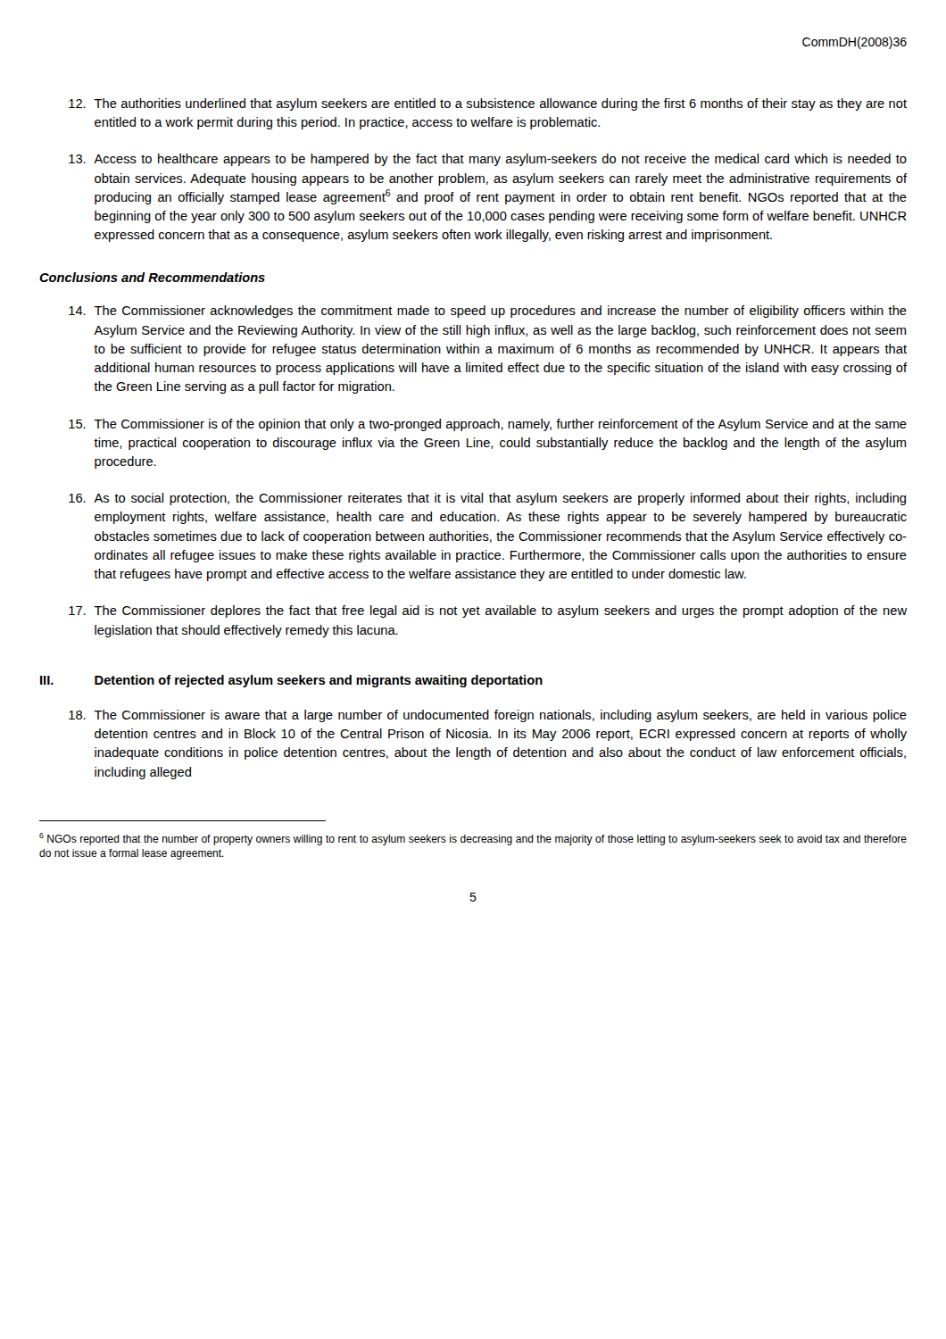CommDH(2008)36
12. The authorities underlined that asylum seekers are entitled to a subsistence allowance during the first 6 months of their stay as they are not entitled to a work permit during this period. In practice, access to welfare is problematic.
13. Access to healthcare appears to be hampered by the fact that many asylum-seekers do not receive the medical card which is needed to obtain services. Adequate housing appears to be another problem, as asylum seekers can rarely meet the administrative requirements of producing an officially stamped lease agreement6 and proof of rent payment in order to obtain rent benefit. NGOs reported that at the beginning of the year only 300 to 500 asylum seekers out of the 10,000 cases pending were receiving some form of welfare benefit. UNHCR expressed concern that as a consequence, asylum seekers often work illegally, even risking arrest and imprisonment.
Conclusions and Recommendations
14. The Commissioner acknowledges the commitment made to speed up procedures and increase the number of eligibility officers within the Asylum Service and the Reviewing Authority. In view of the still high influx, as well as the large backlog, such reinforcement does not seem to be sufficient to provide for refugee status determination within a maximum of 6 months as recommended by UNHCR. It appears that additional human resources to process applications will have a limited effect due to the specific situation of the island with easy crossing of the Green Line serving as a pull factor for migration.
15. The Commissioner is of the opinion that only a two-pronged approach, namely, further reinforcement of the Asylum Service and at the same time, practical cooperation to discourage influx via the Green Line, could substantially reduce the backlog and the length of the asylum procedure.
16. As to social protection, the Commissioner reiterates that it is vital that asylum seekers are properly informed about their rights, including employment rights, welfare assistance, health care and education. As these rights appear to be severely hampered by bureaucratic obstacles sometimes due to lack of cooperation between authorities, the Commissioner recommends that the Asylum Service effectively co-ordinates all refugee issues to make these rights available in practice. Furthermore, the Commissioner calls upon the authorities to ensure that refugees have prompt and effective access to the welfare assistance they are entitled to under domestic law.
17. The Commissioner deplores the fact that free legal aid is not yet available to asylum seekers and urges the prompt adoption of the new legislation that should effectively remedy this lacuna.
III. Detention of rejected asylum seekers and migrants awaiting deportation
18. The Commissioner is aware that a large number of undocumented foreign nationals, including asylum seekers, are held in various police detention centres and in Block 10 of the Central Prison of Nicosia. In its May 2006 report, ECRI expressed concern at reports of wholly inadequate conditions in police detention centres, about the length of detention and also about the conduct of law enforcement officials, including alleged
6 NGOs reported that the number of property owners willing to rent to asylum seekers is decreasing and the majority of those letting to asylum-seekers seek to avoid tax and therefore do not issue a formal lease agreement.
5